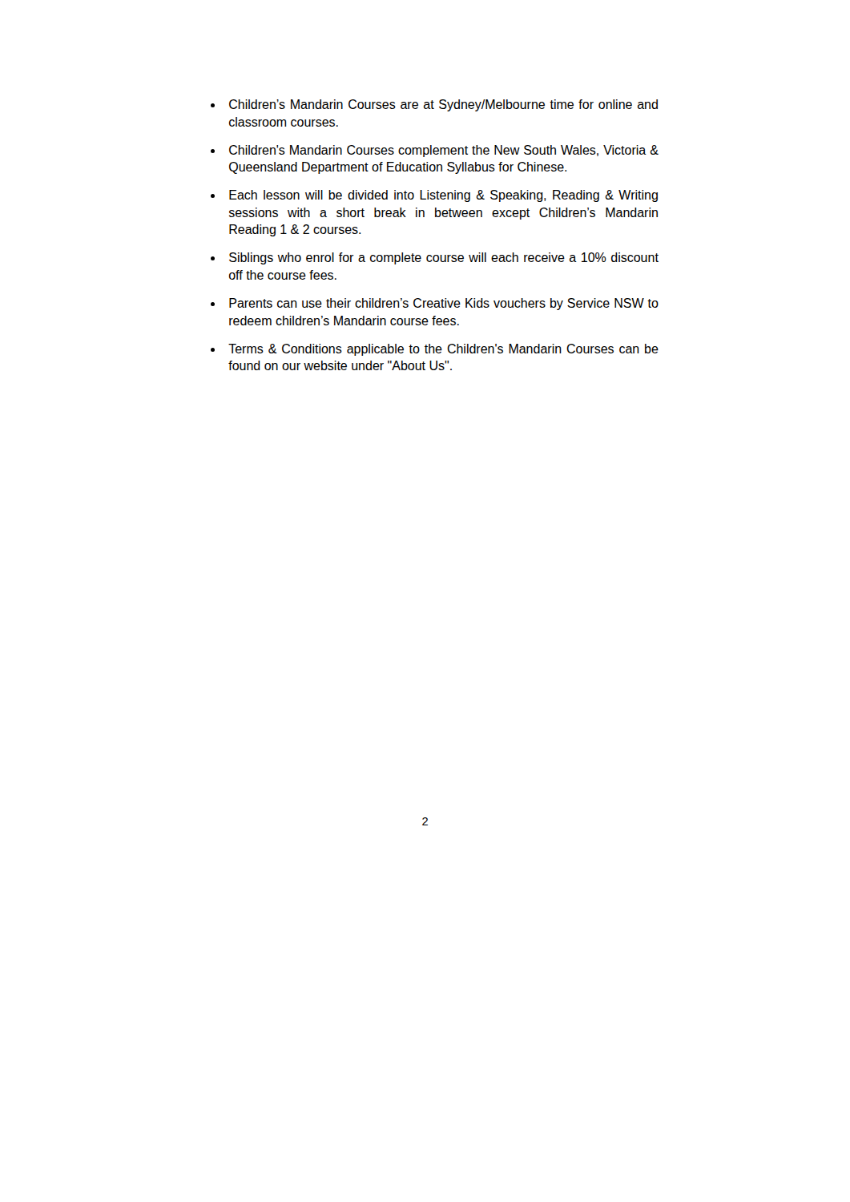Children’s Mandarin Courses are at Sydney/Melbourne time for online and classroom courses.
Children's Mandarin Courses complement the New South Wales, Victoria & Queensland Department of Education Syllabus for Chinese.
Each lesson will be divided into Listening & Speaking, Reading & Writing sessions with a short break in between except Children’s Mandarin Reading 1 & 2 courses.
Siblings who enrol for a complete course will each receive a 10% discount off the course fees.
Parents can use their children’s Creative Kids vouchers by Service NSW to redeem children’s Mandarin course fees.
Terms & Conditions applicable to the Children's Mandarin Courses can be found on our website under "About Us".
2